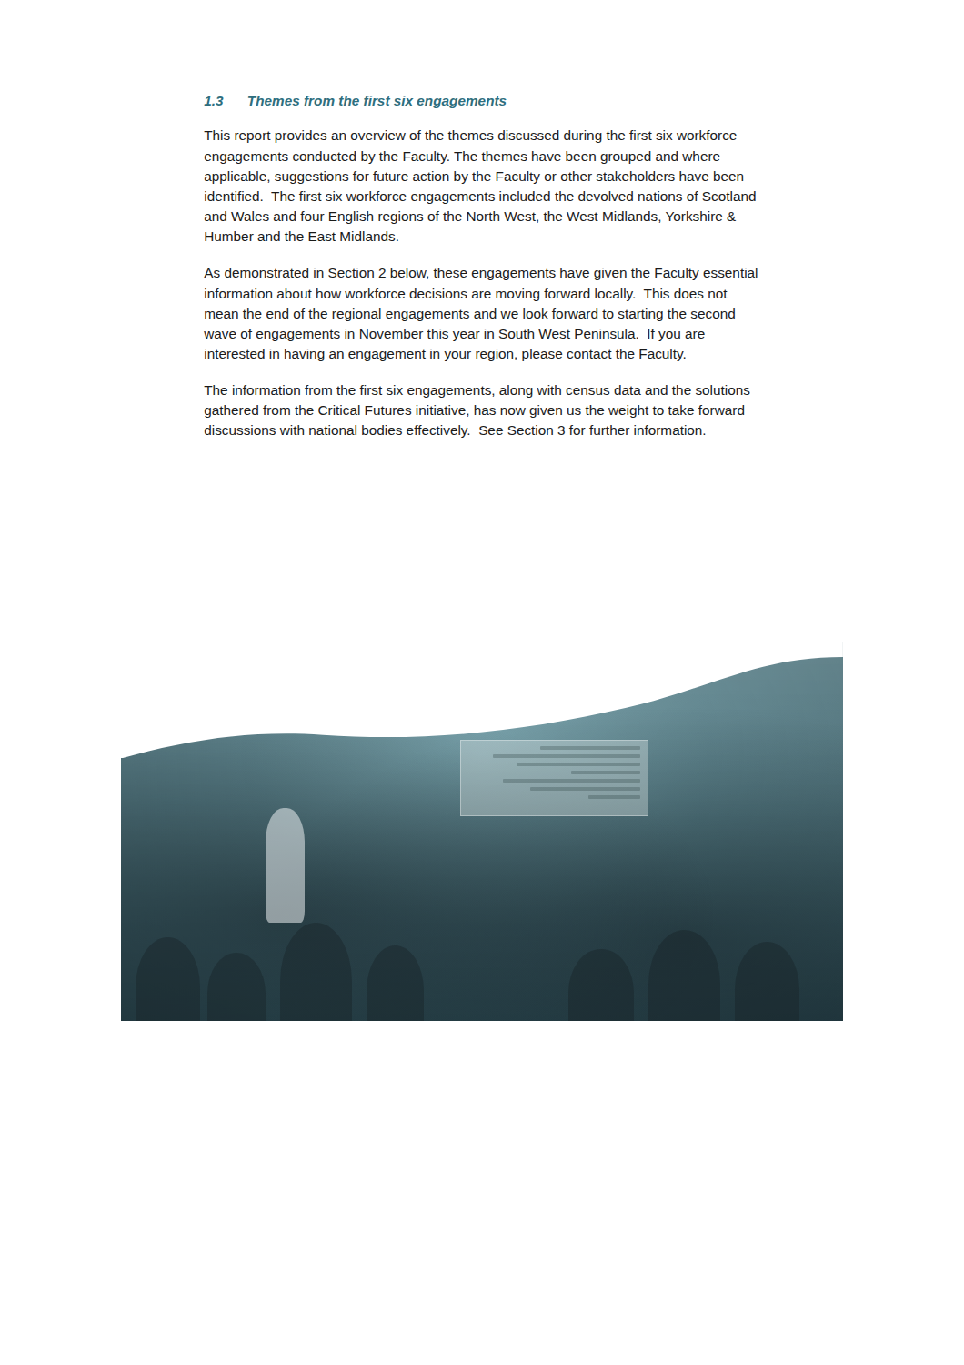1.3 Themes from the first six engagements
This report provides an overview of the themes discussed during the first six workforce engagements conducted by the Faculty. The themes have been grouped and where applicable, suggestions for future action by the Faculty or other stakeholders have been identified. The first six workforce engagements included the devolved nations of Scotland and Wales and four English regions of the North West, the West Midlands, Yorkshire & Humber and the East Midlands.
As demonstrated in Section 2 below, these engagements have given the Faculty essential information about how workforce decisions are moving forward locally. This does not mean the end of the regional engagements and we look forward to starting the second wave of engagements in November this year in South West Peninsula. If you are interested in having an engagement in your region, please contact the Faculty.
The information from the first six engagements, along with census data and the solutions gathered from the Critical Futures initiative, has now given us the weight to take forward discussions with national bodies effectively. See Section 3 for further information.